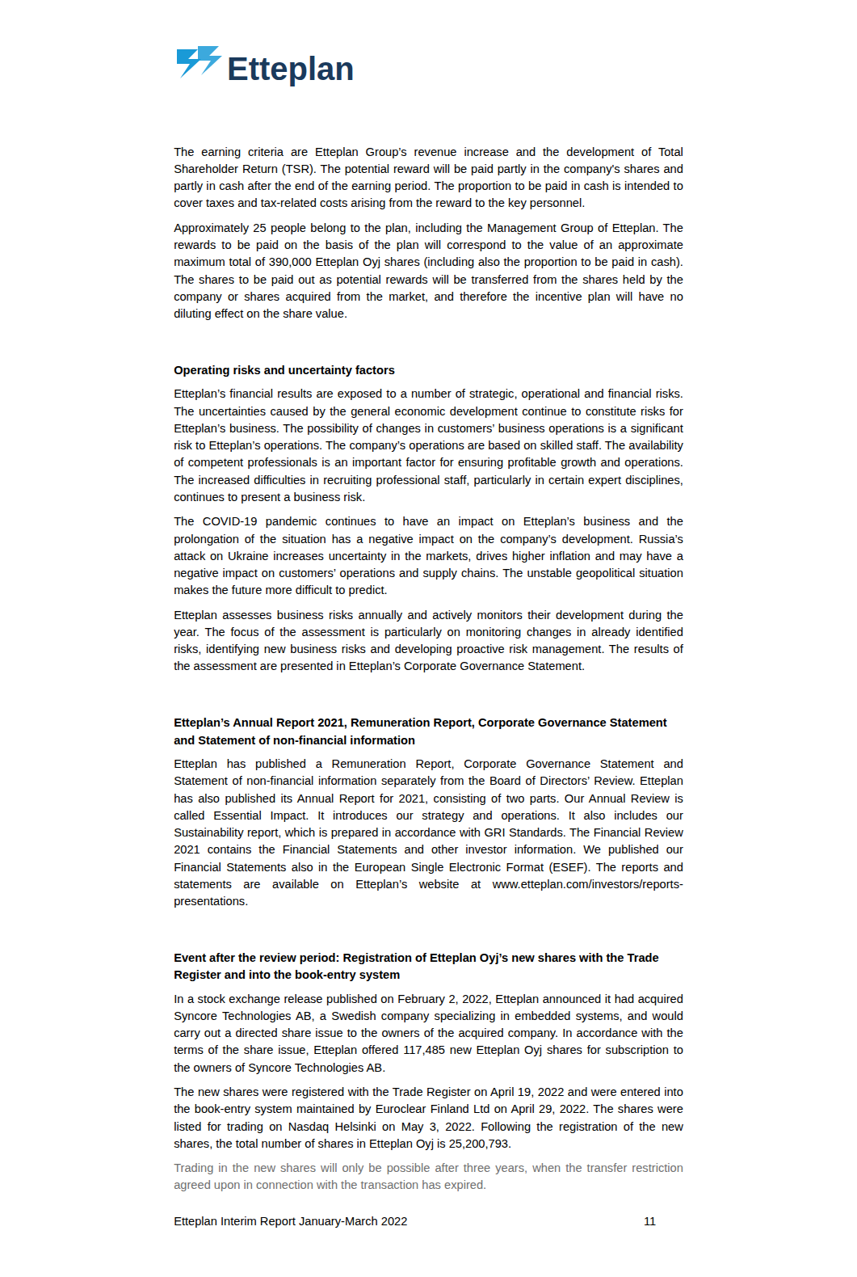Etteplan
The earning criteria are Etteplan Group’s revenue increase and the development of Total Shareholder Return (TSR). The potential reward will be paid partly in the company's shares and partly in cash after the end of the earning period. The proportion to be paid in cash is intended to cover taxes and tax-related costs arising from the reward to the key personnel.
Approximately 25 people belong to the plan, including the Management Group of Etteplan. The rewards to be paid on the basis of the plan will correspond to the value of an approximate maximum total of 390,000 Etteplan Oyj shares (including also the proportion to be paid in cash). The shares to be paid out as potential rewards will be transferred from the shares held by the company or shares acquired from the market, and therefore the incentive plan will have no diluting effect on the share value.
Operating risks and uncertainty factors
Etteplan’s financial results are exposed to a number of strategic, operational and financial risks. The uncertainties caused by the general economic development continue to constitute risks for Etteplan’s business. The possibility of changes in customers’ business operations is a significant risk to Etteplan’s operations. The company’s operations are based on skilled staff. The availability of competent professionals is an important factor for ensuring profitable growth and operations. The increased difficulties in recruiting professional staff, particularly in certain expert disciplines, continues to present a business risk.
The COVID-19 pandemic continues to have an impact on Etteplan’s business and the prolongation of the situation has a negative impact on the company’s development. Russia’s attack on Ukraine increases uncertainty in the markets, drives higher inflation and may have a negative impact on customers’ operations and supply chains. The unstable geopolitical situation makes the future more difficult to predict.
Etteplan assesses business risks annually and actively monitors their development during the year. The focus of the assessment is particularly on monitoring changes in already identified risks, identifying new business risks and developing proactive risk management. The results of the assessment are presented in Etteplan’s Corporate Governance Statement.
Etteplan’s Annual Report 2021, Remuneration Report, Corporate Governance Statement and Statement of non-financial information
Etteplan has published a Remuneration Report, Corporate Governance Statement and Statement of non-financial information separately from the Board of Directors’ Review. Etteplan has also published its Annual Report for 2021, consisting of two parts. Our Annual Review is called Essential Impact. It introduces our strategy and operations. It also includes our Sustainability report, which is prepared in accordance with GRI Standards. The Financial Review 2021 contains the Financial Statements and other investor information. We published our Financial Statements also in the European Single Electronic Format (ESEF). The reports and statements are available on Etteplan’s website at www.etteplan.com/investors/reports-presentations.
Event after the review period: Registration of Etteplan Oyj’s new shares with the Trade Register and into the book-entry system
In a stock exchange release published on February 2, 2022, Etteplan announced it had acquired Syncore Technologies AB, a Swedish company specializing in embedded systems, and would carry out a directed share issue to the owners of the acquired company. In accordance with the terms of the share issue, Etteplan offered 117,485 new Etteplan Oyj shares for subscription to the owners of Syncore Technologies AB.
The new shares were registered with the Trade Register on April 19, 2022 and were entered into the book-entry system maintained by Euroclear Finland Ltd on April 29, 2022. The shares were listed for trading on Nasdaq Helsinki on May 3, 2022. Following the registration of the new shares, the total number of shares in Etteplan Oyj is 25,200,793.
Trading in the new shares will only be possible after three years, when the transfer restriction agreed upon in connection with the transaction has expired.
Etteplan Interim Report January-March 2022 11